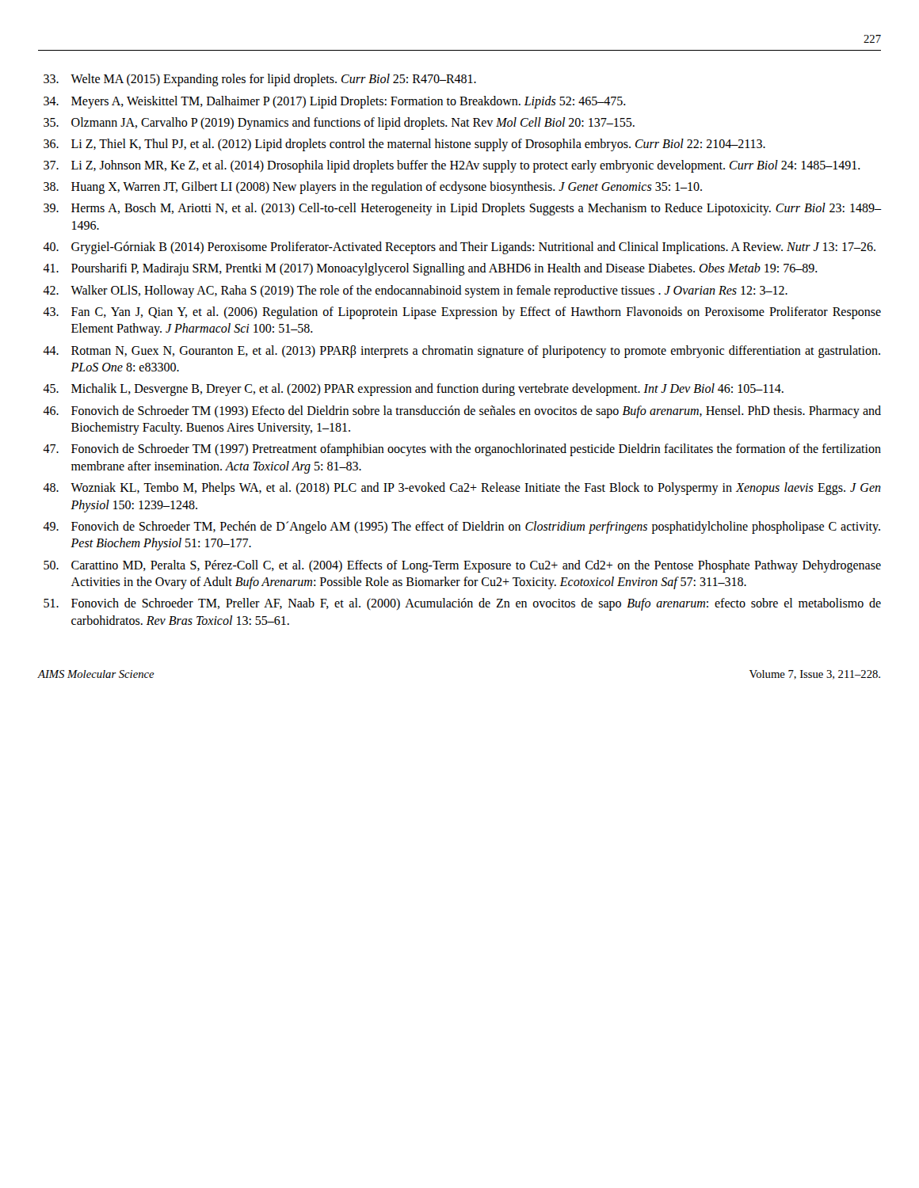227
Welte MA (2015) Expanding roles for lipid droplets. Curr Biol 25: R470–R481.
Meyers A, Weiskittel TM, Dalhaimer P (2017) Lipid Droplets: Formation to Breakdown. Lipids 52: 465–475.
Olzmann JA, Carvalho P (2019) Dynamics and functions of lipid droplets. Nat Rev Mol Cell Biol 20: 137–155.
Li Z, Thiel K, Thul PJ, et al. (2012) Lipid droplets control the maternal histone supply of Drosophila embryos. Curr Biol 22: 2104–2113.
Li Z, Johnson MR, Ke Z, et al. (2014) Drosophila lipid droplets buffer the H2Av supply to protect early embryonic development. Curr Biol 24: 1485–1491.
Huang X, Warren JT, Gilbert LI (2008) New players in the regulation of ecdysone biosynthesis. J Genet Genomics 35: 1–10.
Herms A, Bosch M, Ariotti N, et al. (2013) Cell-to-cell Heterogeneity in Lipid Droplets Suggests a Mechanism to Reduce Lipotoxicity. Curr Biol 23: 1489–1496.
Grygiel-Górniak B (2014) Peroxisome Proliferator-Activated Receptors and Their Ligands: Nutritional and Clinical Implications. A Review. Nutr J 13: 17–26.
Poursharifi P, Madiraju SRM, Prentki M (2017) Monoacylglycerol Signalling and ABHD6 in Health and Disease Diabetes. Obes Metab 19: 76–89.
Walker OLlS, Holloway AC, Raha S (2019) The role of the endocannabinoid system in female reproductive tissues . J Ovarian Res 12: 3–12.
Fan C, Yan J, Qian Y, et al. (2006) Regulation of Lipoprotein Lipase Expression by Effect of Hawthorn Flavonoids on Peroxisome Proliferator Response Element Pathway. J Pharmacol Sci 100: 51–58.
Rotman N, Guex N, Gouranton E, et al. (2013) PPARβ interprets a chromatin signature of pluripotency to promote embryonic differentiation at gastrulation. PLoS One 8: e83300.
Michalik L, Desvergne B, Dreyer C, et al. (2002) PPAR expression and function during vertebrate development. Int J Dev Biol 46: 105–114.
Fonovich de Schroeder TM (1993) Efecto del Dieldrin sobre la transducción de señales en ovocitos de sapo Bufo arenarum, Hensel. PhD thesis. Pharmacy and Biochemistry Faculty. Buenos Aires University, 1–181.
Fonovich de Schroeder TM (1997) Pretreatment ofamphibian oocytes with the organochlorinated pesticide Dieldrin facilitates the formation of the fertilization membrane after insemination. Acta Toxicol Arg 5: 81–83.
Wozniak KL, Tembo M, Phelps WA, et al. (2018) PLC and IP 3-evoked Ca2+ Release Initiate the Fast Block to Polyspermy in Xenopus laevis Eggs. J Gen Physiol 150: 1239–1248.
Fonovich de Schroeder TM, Pechén de D´Angelo AM (1995) The effect of Dieldrin on Clostridium perfringens posphatidylcholine phospholipase C activity. Pest Biochem Physiol 51: 170–177.
Carattino MD, Peralta S, Pérez-Coll C, et al. (2004) Effects of Long-Term Exposure to Cu2+ and Cd2+ on the Pentose Phosphate Pathway Dehydrogenase Activities in the Ovary of Adult Bufo Arenarum: Possible Role as Biomarker for Cu2+ Toxicity. Ecotoxicol Environ Saf 57: 311–318.
Fonovich de Schroeder TM, Preller AF, Naab F, et al. (2000) Acumulación de Zn en ovocitos de sapo Bufo arenarum: efecto sobre el metabolismo de carbohidratos. Rev Bras Toxicol 13: 55–61.
AIMS Molecular Science Volume 7, Issue 3, 211–228.